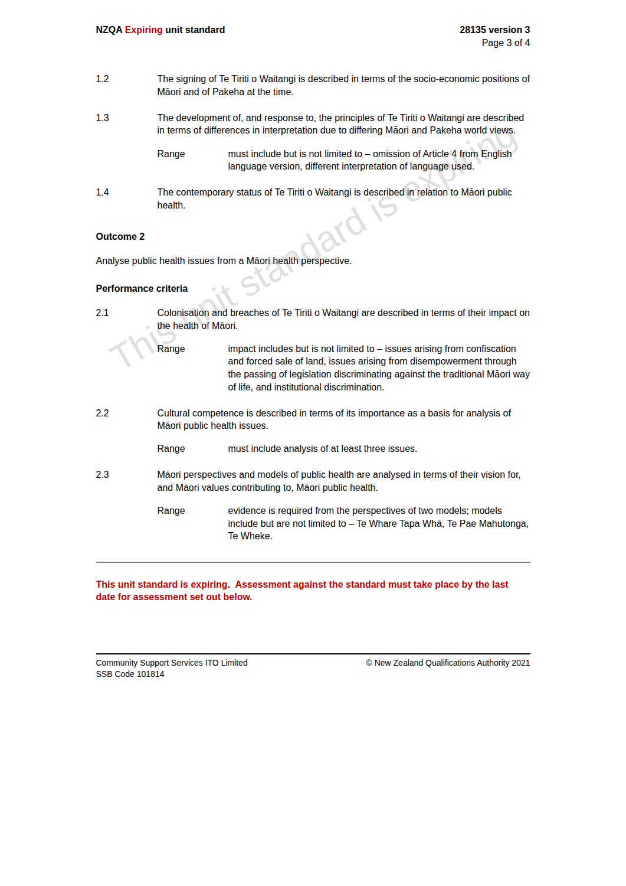This unit standard is expiring
NZQA Expiring unit standard
28135 version 3
Page 3 of 4
1.2
The signing of Te Tiriti o Waitangi is described in terms of the socio-economic positions of Māori and of Pakeha at the time.
1.3
The development of, and response to, the principles of Te Tiriti o Waitangi are described in terms of differences in interpretation due to differing Māori and Pakeha world views.
Range
must include but is not limited to – omission of Article 4 from English language version, different interpretation of language used.
1.4
The contemporary status of Te Tiriti o Waitangi is described in relation to Māori public health.
Outcome 2
Analyse public health issues from a Māori health perspective.
Performance criteria
2.1
Colonisation and breaches of Te Tiriti o Waitangi are described in terms of their impact on the health of Māori.
Range
impact includes but is not limited to – issues arising from confiscation and forced sale of land, issues arising from disempowerment through the passing of legislation discriminating against the traditional Māori way of life, and institutional discrimination.
2.2
Cultural competence is described in terms of its importance as a basis for analysis of Māori public health issues.
Range
must include analysis of at least three issues.
2.3
Māori perspectives and models of public health are analysed in terms of their vision for, and Māori values contributing to, Māori public health.
Range
evidence is required from the perspectives of two models; models include but are not limited to – Te Whare Tapa Whā, Te Pae Mahutonga, Te Wheke.
This unit standard is expiring. Assessment against the standard must take place by the last date for assessment set out below.
Community Support Services ITO Limited
SSB Code 101814
© New Zealand Qualifications Authority 2021